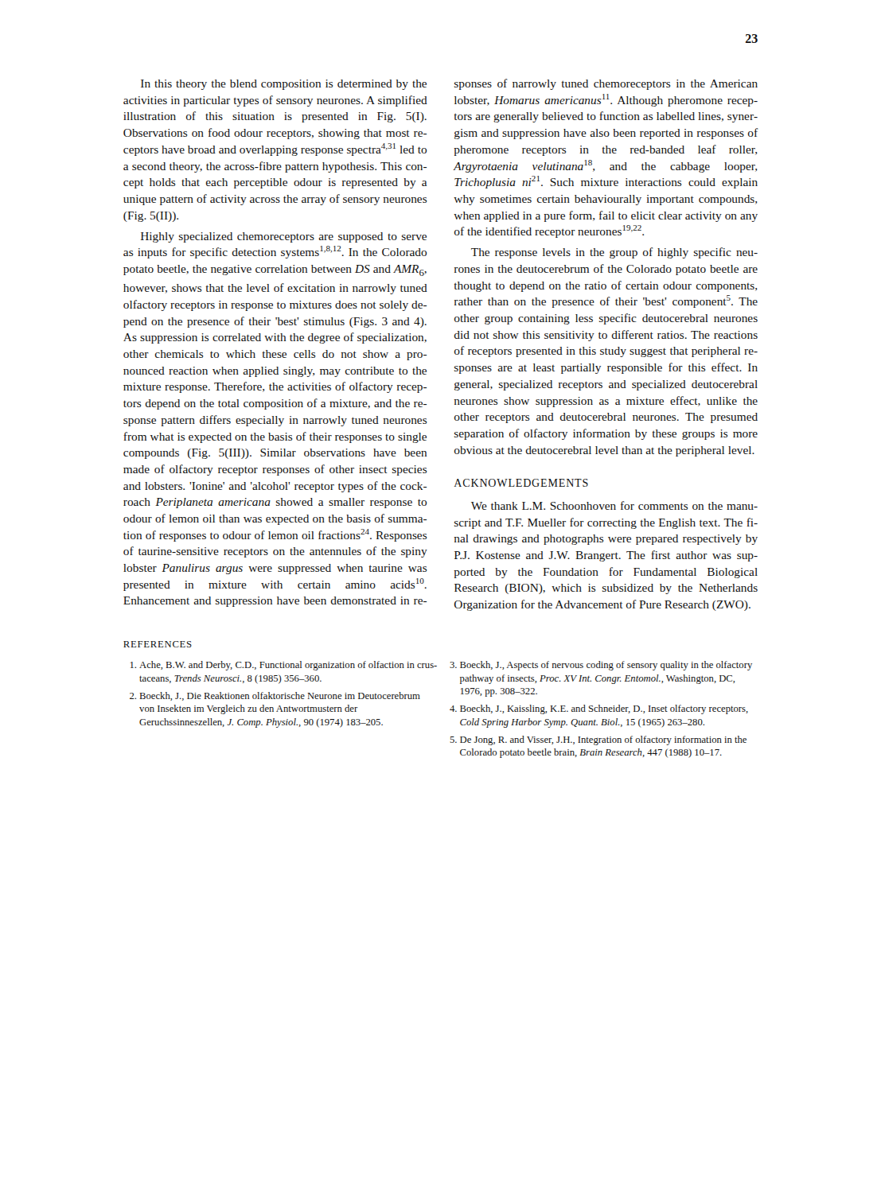23
In this theory the blend composition is determined by the activities in particular types of sensory neurones. A simplified illustration of this situation is presented in Fig. 5(I). Observations on food odour receptors, showing that most receptors have broad and overlapping response spectra4,31 led to a second theory, the across-fibre pattern hypothesis. This concept holds that each perceptible odour is represented by a unique pattern of activity across the array of sensory neurones (Fig. 5(II)).
Highly specialized chemoreceptors are supposed to serve as inputs for specific detection systems1,8,12. In the Colorado potato beetle, the negative correlation between DS and AMR6, however, shows that the level of excitation in narrowly tuned olfactory receptors in response to mixtures does not solely depend on the presence of their 'best' stimulus (Figs. 3 and 4). As suppression is correlated with the degree of specialization, other chemicals to which these cells do not show a pronounced reaction when applied singly, may contribute to the mixture response. Therefore, the activities of olfactory receptors depend on the total composition of a mixture, and the response pattern differs especially in narrowly tuned neurones from what is expected on the basis of their responses to single compounds (Fig. 5(III)). Similar observations have been made of olfactory receptor responses of other insect species and lobsters. 'Ionine' and 'alcohol' receptor types of the cockroach Periplaneta americana showed a smaller response to odour of lemon oil than was expected on the basis of summation of responses to odour of lemon oil fractions24. Responses of taurine-sensitive receptors on the antennules of the spiny lobster Panulirus argus were suppressed when taurine was presented in mixture with certain amino acids10. Enhancement and suppression have been demonstrated in responses of narrowly tuned chemoreceptors in the American lobster, Homarus americanus11. Although pheromone receptors are generally believed to function as labelled lines, synergism and suppression have also been reported in responses of pheromone receptors in the red-banded leaf roller, Argyrotaenia velutinana18, and the cabbage looper, Trichoplusia ni21. Such mixture interactions could explain why sometimes certain behaviourally important compounds, when applied in a pure form, fail to elicit clear activity on any of the identified receptor neurones19,22.
The response levels in the group of highly specific neurones in the deutocerebrum of the Colorado potato beetle are thought to depend on the ratio of certain odour components, rather than on the presence of their 'best' component5. The other group containing less specific deutocerebral neurones did not show this sensitivity to different ratios. The reactions of receptors presented in this study suggest that peripheral responses are at least partially responsible for this effect. In general, specialized receptors and specialized deutocerebral neurones show suppression as a mixture effect, unlike the other receptors and deutocerebral neurones. The presumed separation of olfactory information by these groups is more obvious at the deutocerebral level than at the peripheral level.
Acknowledgements
We thank L.M. Schoonhoven for comments on the manuscript and T.F. Mueller for correcting the English text. The final drawings and photographs were prepared respectively by P.J. Kostense and J.W. Brangert. The first author was supported by the Foundation for Fundamental Biological Research (BION), which is subsidized by the Netherlands Organization for the Advancement of Pure Research (ZWO).
References
Ache, B.W. and Derby, C.D., Functional organization of olfaction in crustaceans, Trends Neurosci., 8 (1985) 356–360.
Boeckh, J., Die Reaktionen olfaktorische Neurone im Deutocerebrum von Insekten im Vergleich zu den Antwortmustern der Geruchssinneszellen, J. Comp. Physiol., 90 (1974) 183–205.
Boeckh, J., Aspects of nervous coding of sensory quality in the olfactory pathway of insects, Proc. XV Int. Congr. Entomol., Washington, DC, 1976, pp. 308–322.
Boeckh, J., Kaissling, K.E. and Schneider, D., Inset olfactory receptors, Cold Spring Harbor Symp. Quant. Biol., 15 (1965) 263–280.
De Jong, R. and Visser, J.H., Integration of olfactory information in the Colorado potato beetle brain, Brain Research, 447 (1988) 10–17.